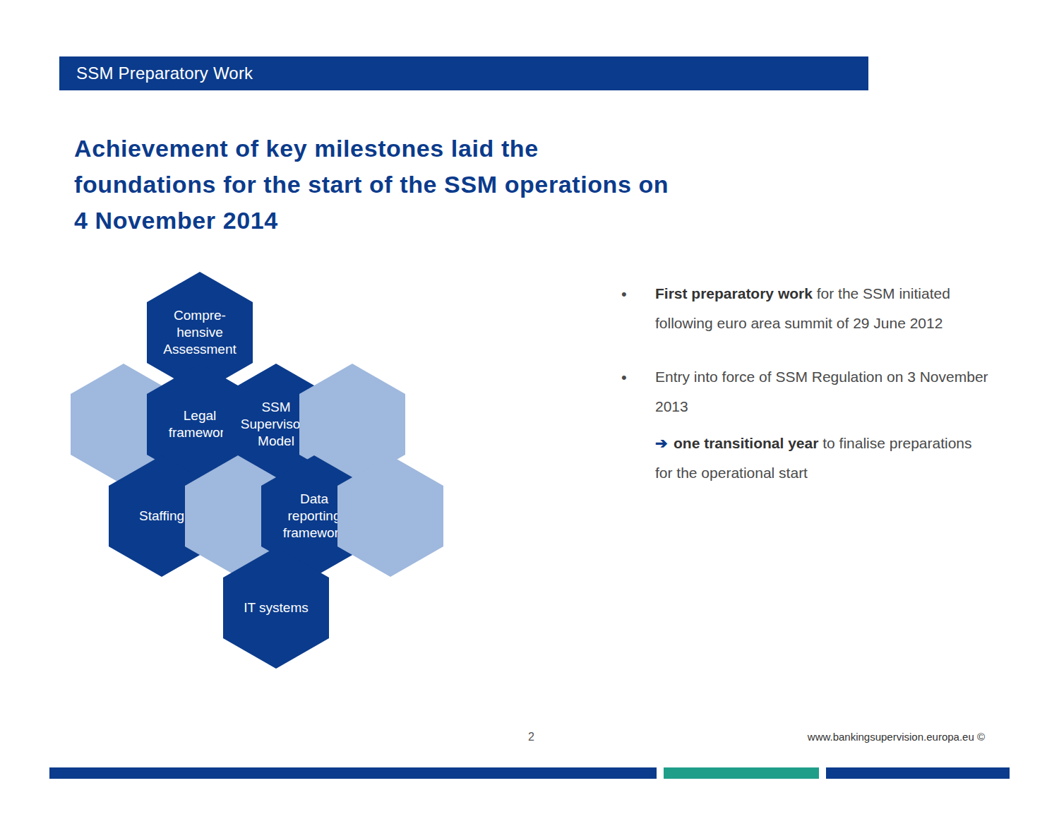SSM Preparatory Work
Achievement of key milestones laid the
foundations for the start of the SSM operations on
4 November 2014
Compre-
hensive
Assessment
Legal
framework
SSM
Supervisory
Model
Staffing
Data
reporting
framework
IT systems
First preparatory work for the SSM initiated following euro area summit of 29 June 2012
Entry into force of SSM Regulation on 3 November 2013 ➔one transitional year to finalise preparations for the operational start
2
www.bankingsupervision.europa.eu ©